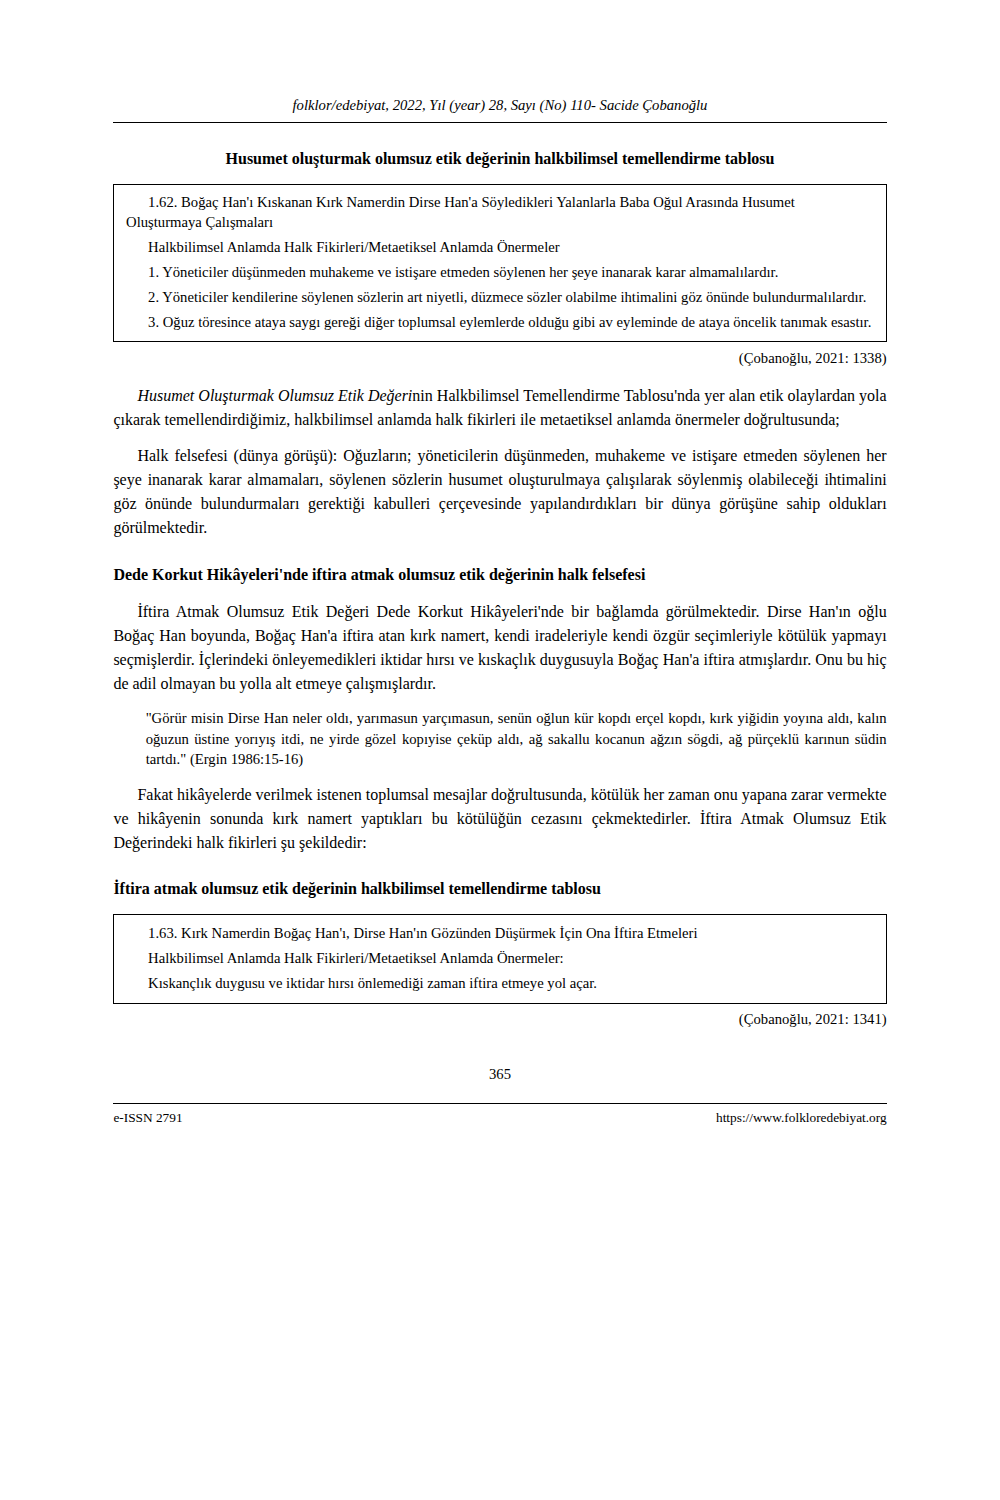folklor/edebiyat, 2022, Yıl (year) 28, Sayı (No) 110- Sacide Çobanoğlu
Husumet oluşturmak olumsuz etik değerinin halkbilimsel temellendirme tablosu
1.62. Boğaç Han'ı Kıskanan Kırk Namerdin Dirse Han'a Söyledikleri Yalanlarla Baba Oğul Arasında Husumet Oluşturmaya Çalışmaları
Halkbilimsel Anlamda Halk Fikirleri/Metaetiksel Anlamda Önermeler
1. Yöneticiler düşünmeden muhakeme ve istişare etmeden söylenen her şeye inanarak karar almamalılardır.
2. Yöneticiler kendilerine söylenen sözlerin art niyetli, düzmece sözler olabilme ihtimalini göz önünde bulundurmalılardır.
3. Oğuz töresince ataya saygı gereği diğer toplumsal eylemlerde olduğu gibi av eyleminde de ataya öncelik tanımak esastır.
(Çobanoğlu, 2021: 1338)
Husumet Oluşturmak Olumsuz Etik Değerinin Halkbilimsel Temellendirme Tablosu'nda yer alan etik olaylardan yola çıkarak temellendirdiğimiz, halkbilimsel anlamda halk fikirleri ile metaetiksel anlamda önermeler doğrultusunda;
Halk felsefesi (dünya görüşü): Oğuzların; yöneticilerin düşünmeden, muhakeme ve istişare etmeden söylenen her şeye inanarak karar almamaları, söylenen sözlerin husumet oluşturulmaya çalışılarak söylenmiş olabileceği ihtimalini göz önünde bulundurmaları gerektiği kabulleri çerçevesinde yapılandırdıkları bir dünya görüşüne sahip oldukları görülmektedir.
Dede Korkut Hikâyeleri'nde iftira atmak olumsuz etik değerinin halk felsefesi
İftira Atmak Olumsuz Etik Değeri Dede Korkut Hikâyeleri'nde bir bağlamda görülmektedir. Dirse Han'ın oğlu Boğaç Han boyunda, Boğaç Han'a iftira atan kırk namert, kendi iradeleriyle kendi özgür seçimleriyle kötülük yapmayı seçmişlerdir. İçlerindeki önleyemedikleri iktidar hırsı ve kıskaçlık duygusuyla Boğaç Han'a iftira atmışlardır. Onu bu hiç de adil olmayan bu yolla alt etmeye çalışmışlardır.
"Görür misin Dirse Han neler oldı, yarımasun yarçımasun, senün oğlun kür kopdı erçel kopdı, kırk yiğidin yoyına aldı, kalın oğuzun üstine yorıyış itdi, ne yirde gözel kopıyise çeküp aldı, ağ sakallu kocanun ağzın sögdi, ağ pürçeklü karınun südin tartdı." (Ergin 1986:15-16)
Fakat hikâyelerde verilmek istenen toplumsal mesajlar doğrultusunda, kötülük her zaman onu yapana zarar vermekte ve hikâyenin sonunda kırk namert yaptıkları bu kötülüğün cezasını çekmektedirler. İftira Atmak Olumsuz Etik Değerindeki halk fikirleri şu şekildedir:
İftira atmak olumsuz etik değerinin halkbilimsel temellendirme tablosu
1.63. Kırk Namerdin Boğaç Han'ı, Dirse Han'ın Gözünden Düşürmek İçin Ona İftira Etmeleri
Halkbilimsel Anlamda Halk Fikirleri/Metaetiksel Anlamda Önermeler:
Kıskançlık duygusu ve iktidar hırsı önlemediği zaman iftira etmeye yol açar.
(Çobanoğlu, 2021: 1341)
365
e-ISSN 2791 https://www.folkloredebiyat.org